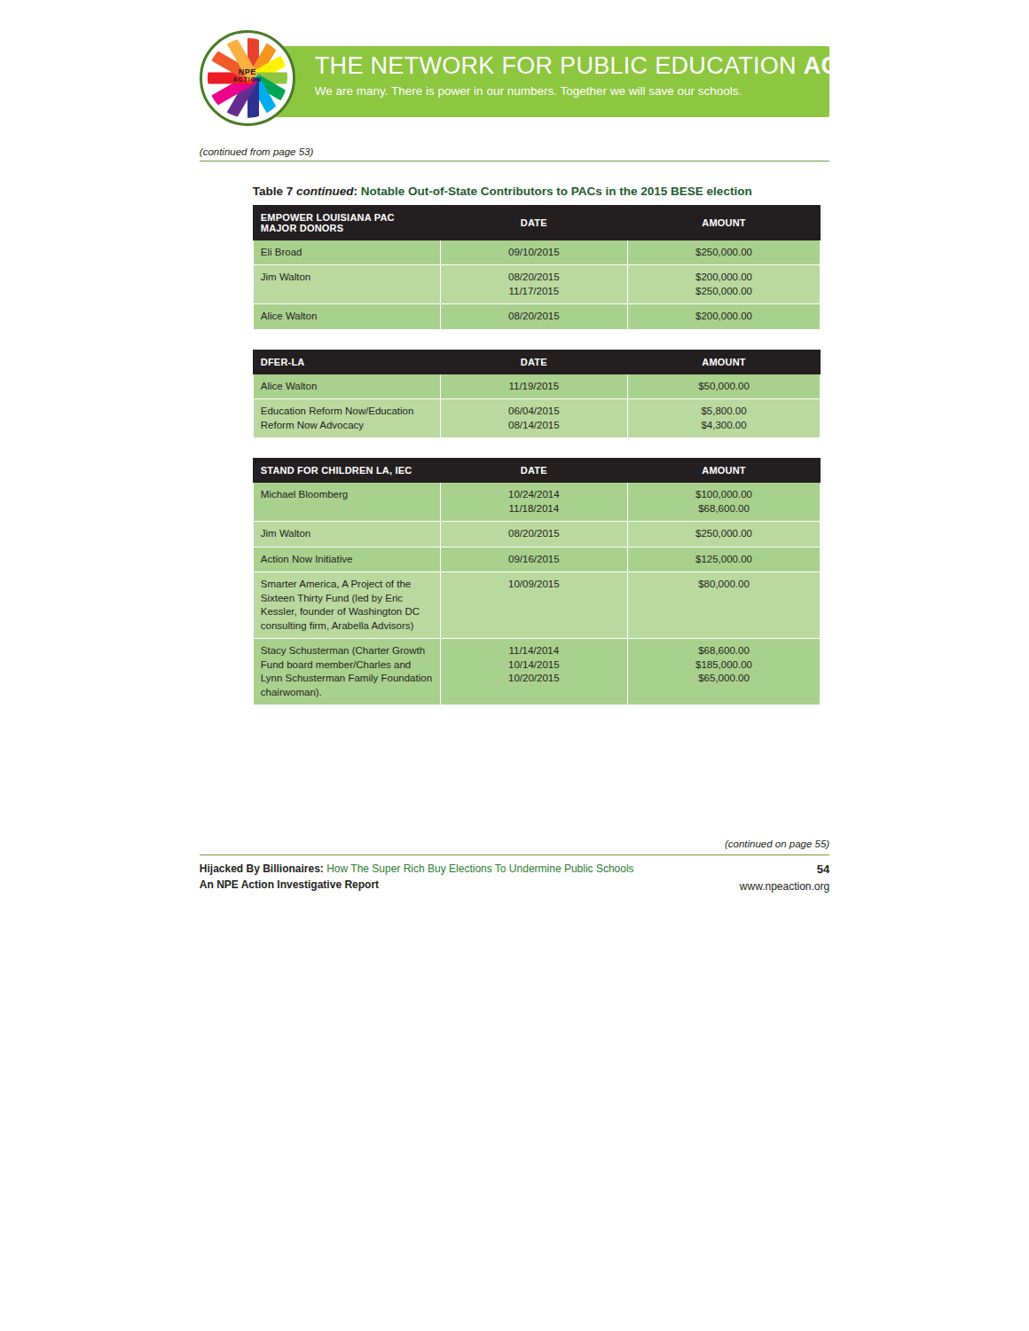THE NETWORK FOR PUBLIC EDUCATION ACTION
We are many. There is power in our numbers. Together we will save our schools.
NPEACTION
(continued from page 53)
Table 7 continued: Notable Out-of-State Contributors to PACs in the 2015 BESE election
| EMPOWER LOUISIANA PAC MAJOR DONORS | DATE | AMOUNT |
| --- | --- | --- |
| Eli Broad | 09/10/2015 | $250,000.00 |
| Jim Walton | 08/20/2015 11/17/2015 | $200,000.00 $250,000.00 |
| Alice Walton | 08/20/2015 | $200,000.00 |
| DFER-LA | DATE | AMOUNT |
| --- | --- | --- |
| Alice Walton | 11/19/2015 | $50,000.00 |
| Education Reform Now/Education Reform Now Advocacy | 06/04/2015 08/14/2015 | $5,800.00 $4,300.00 |
| STAND FOR CHILDREN LA , IEC | DATE | AMOUNT |
| --- | --- | --- |
| Michael Bloomberg | 10/24/2014 11/18/2014 | $100,000.00 $68,600.00 |
| Jim Walton | 08/20/2015 | $250,000.00 |
| Action Now Initiative | 09/16/2015 | $125,000.00 |
| Smarter America, A Project of the Sixteen Thirty Fund (led by Eric Kessler, founder of Washington DC consulting firm, Arabella Advisors) | 10/09/2015 | $80,000.00 |
| Stacy Schusterman (Charter Growth Fund board member/Charles and Lynn Schusterman Family Foundation chairwoman). | 11/14/2014 10/14/2015 10/20/2015 | $68,600.00 $185,000.00 $65,000.00 |
(continued on page 55)
Hijacked By Billionaires: How The Super Rich Buy Elections To Undermine Public Schools
An NPE Action Investigative Report
54
www.npeaction.org